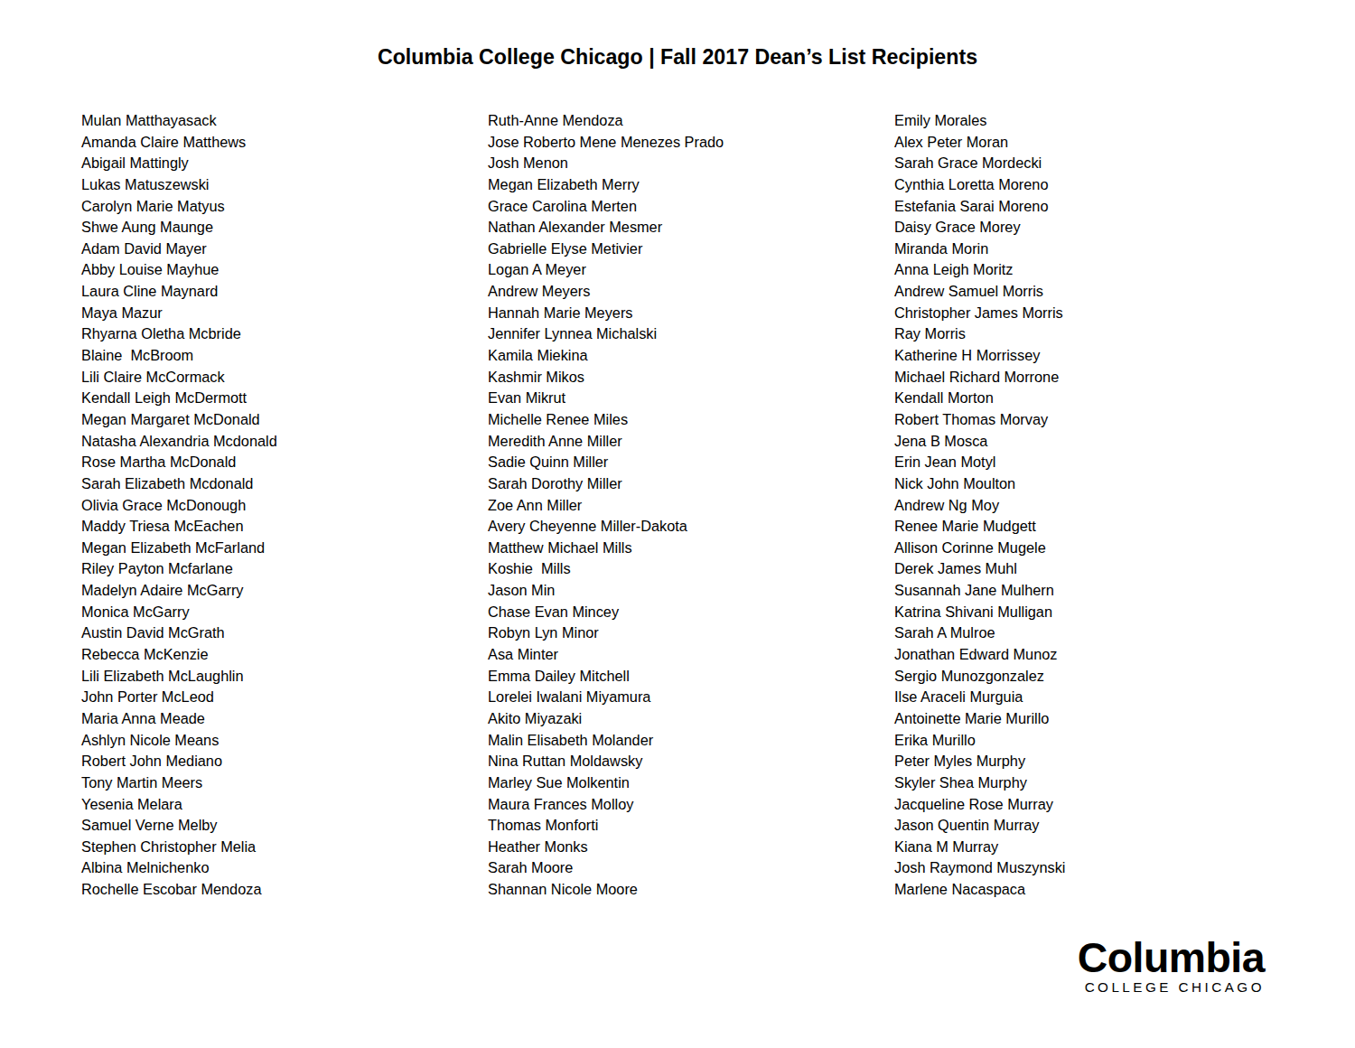Columbia College Chicago | Fall 2017 Dean’s List Recipients
Mulan Matthayasack
Amanda Claire Matthews
Abigail Mattingly
Lukas Matuszewski
Carolyn Marie Matyus
Shwe Aung Maunge
Adam David Mayer
Abby Louise Mayhue
Laura Cline Maynard
Maya Mazur
Rhyarna Oletha Mcbride
Blaine McBroom
Lili Claire McCormack
Kendall Leigh McDermott
Megan Margaret McDonald
Natasha Alexandria Mcdonald
Rose Martha McDonald
Sarah Elizabeth Mcdonald
Olivia Grace McDonough
Maddy Triesa McEachen
Megan Elizabeth McFarland
Riley Payton Mcfarlane
Madelyn Adaire McGarry
Monica McGarry
Austin David McGrath
Rebecca McKenzie
Lili Elizabeth McLaughlin
John Porter McLeod
Maria Anna Meade
Ashlyn Nicole Means
Robert John Mediano
Tony Martin Meers
Yesenia Melara
Samuel Verne Melby
Stephen Christopher Melia
Albina Melnichenko
Rochelle Escobar Mendoza
Ruth-Anne Mendoza
Jose Roberto Mene Menezes Prado
Josh Menon
Megan Elizabeth Merry
Grace Carolina Merten
Nathan Alexander Mesmer
Gabrielle Elyse Metivier
Logan A Meyer
Andrew Meyers
Hannah Marie Meyers
Jennifer Lynnea Michalski
Kamila Miekina
Kashmir Mikos
Evan Mikrut
Michelle Renee Miles
Meredith Anne Miller
Sadie Quinn Miller
Sarah Dorothy Miller
Zoe Ann Miller
Avery Cheyenne Miller-Dakota
Matthew Michael Mills
Koshie Mills
Jason Min
Chase Evan Mincey
Robyn Lyn Minor
Asa Minter
Emma Dailey Mitchell
Lorelei Iwalani Miyamura
Akito Miyazaki
Malin Elisabeth Molander
Nina Ruttan Moldawsky
Marley Sue Molkentin
Maura Frances Molloy
Thomas Monforti
Heather Monks
Sarah Moore
Shannan Nicole Moore
Emily Morales
Alex Peter Moran
Sarah Grace Mordecki
Cynthia Loretta Moreno
Estefania Sarai Moreno
Daisy Grace Morey
Miranda Morin
Anna Leigh Moritz
Andrew Samuel Morris
Christopher James Morris
Ray Morris
Katherine H Morrissey
Michael Richard Morrone
Kendall Morton
Robert Thomas Morvay
Jena B Mosca
Erin Jean Motyl
Nick John Moulton
Andrew Ng Moy
Renee Marie Mudgett
Allison Corinne Mugele
Derek James Muhl
Susannah Jane Mulhern
Katrina Shivani Mulligan
Sarah A Mulroe
Jonathan Edward Munoz
Sergio Munozgonzalez
Ilse Araceli Murguia
Antoinette Marie Murillo
Erika Murillo
Peter Myles Murphy
Skyler Shea Murphy
Jacqueline Rose Murray
Jason Quentin Murray
Kiana M Murray
Josh Raymond Muszynski
Marlene Nacaspaca
Columbia
COLLEGE CHICAGO